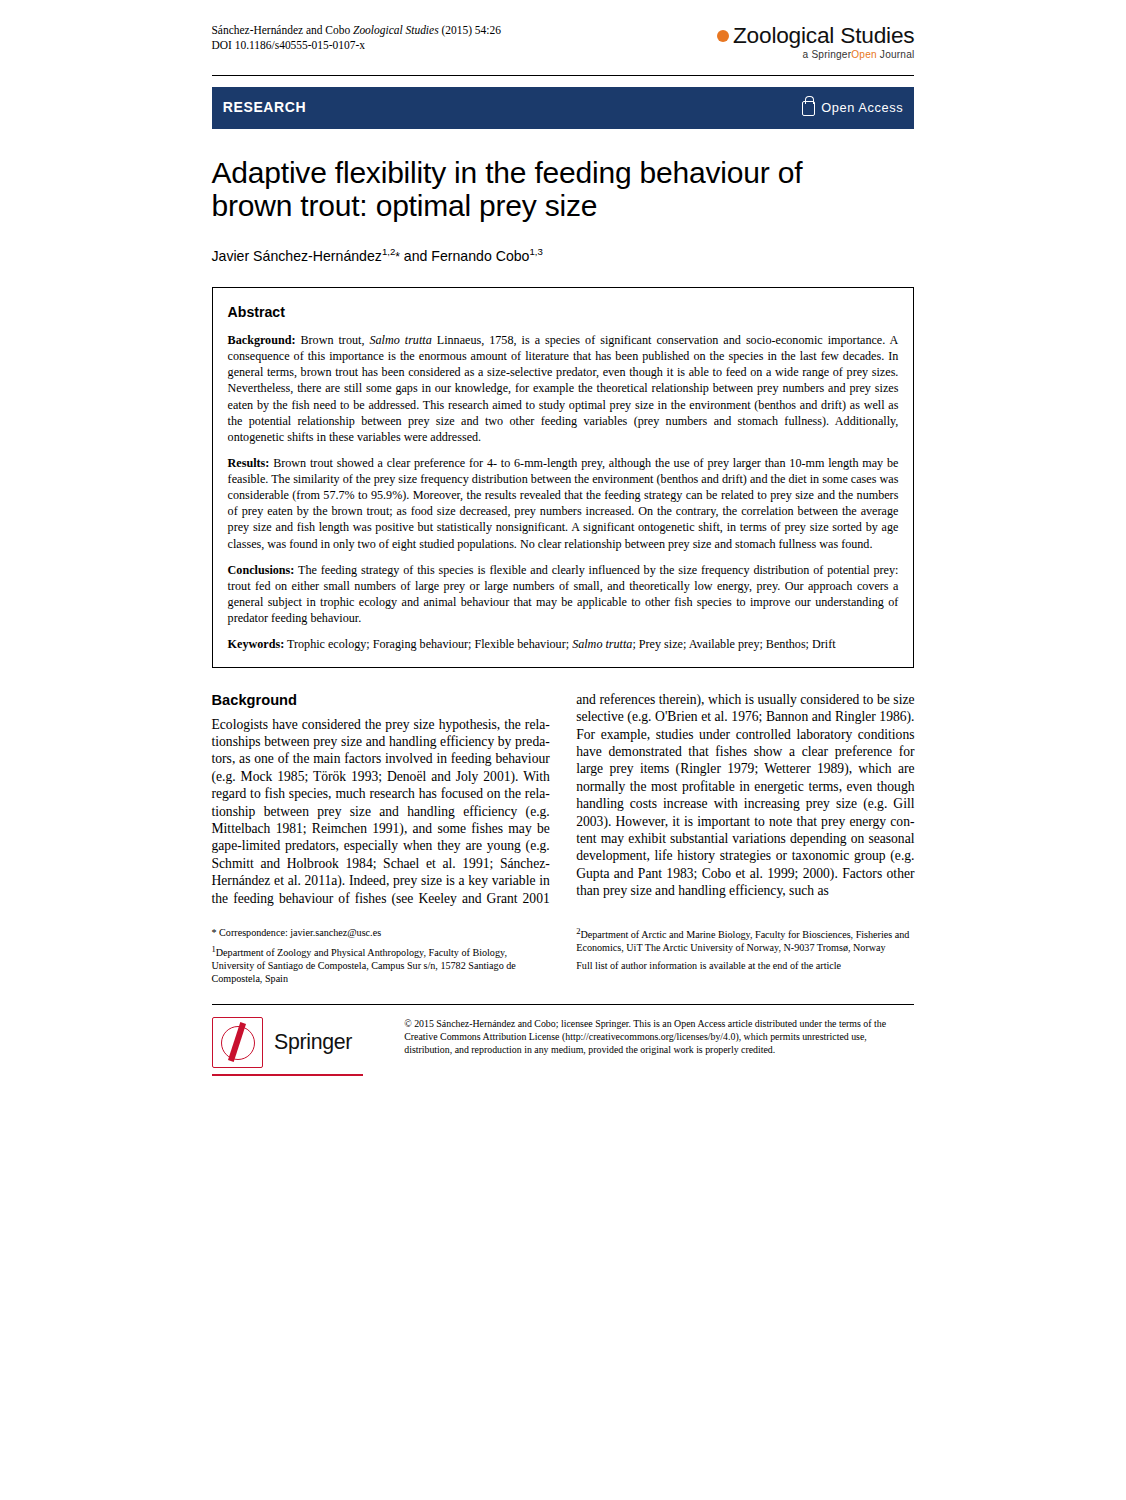Sánchez-Hernández and Cobo Zoological Studies (2015) 54:26
DOI 10.1186/s40555-015-0107-x
Zoological Studies
a SpringerOpen Journal
Research
Open Access
Adaptive flexibility in the feeding behaviour of
brown trout: optimal prey size
Javier Sánchez-Hernández1,2* and Fernando Cobo1,3
Abstract
Background: Brown trout, Salmo trutta Linnaeus, 1758, is a species of significant conservation and socio-economic importance. A consequence of this importance is the enormous amount of literature that has been published on the species in the last few decades. In general terms, brown trout has been considered as a size-selective predator, even though it is able to feed on a wide range of prey sizes. Nevertheless, there are still some gaps in our knowledge, for example the theoretical relationship between prey numbers and prey sizes eaten by the fish need to be addressed. This research aimed to study optimal prey size in the environment (benthos and drift) as well as the potential relationship between prey size and two other feeding variables (prey numbers and stomach fullness). Additionally, ontogenetic shifts in these variables were addressed.
Results: Brown trout showed a clear preference for 4- to 6-mm-length prey, although the use of prey larger than 10-mm length may be feasible. The similarity of the prey size frequency distribution between the environment (benthos and drift) and the diet in some cases was considerable (from 57.7% to 95.9%). Moreover, the results revealed that the feeding strategy can be related to prey size and the numbers of prey eaten by the brown trout; as food size decreased, prey numbers increased. On the contrary, the correlation between the average prey size and fish length was positive but statistically nonsignificant. A significant ontogenetic shift, in terms of prey size sorted by age classes, was found in only two of eight studied populations. No clear relationship between prey size and stomach fullness was found.
Conclusions: The feeding strategy of this species is flexible and clearly influenced by the size frequency distribution of potential prey: trout fed on either small numbers of large prey or large numbers of small, and theoretically low energy, prey. Our approach covers a general subject in trophic ecology and animal behaviour that may be applicable to other fish species to improve our understanding of predator feeding behaviour.
Keywords: Trophic ecology; Foraging behaviour; Flexible behaviour; Salmo trutta; Prey size; Available prey; Benthos; Drift
Background
Ecologists have considered the prey size hypothesis, the relationships between prey size and handling efficiency by predators, as one of the main factors involved in feeding behaviour (e.g. Mock 1985; Török 1993; Denoël and Joly 2001). With regard to fish species, much research has focused on the relationship between prey size and handling efficiency (e.g. Mittelbach 1981; Reimchen 1991), and some fishes may be gape-limited predators, especially when they are young (e.g. Schmitt and Holbrook 1984; Schael et al. 1991; Sánchez-Hernández et al. 2011a). Indeed, prey size is a key variable in the feeding behaviour of fishes (see Keeley and Grant 2001 and references therein), which is usually considered to be size selective (e.g. O'Brien et al. 1976; Bannon and Ringler 1986). For example, studies under controlled laboratory conditions have demonstrated that fishes show a clear preference for large prey items (Ringler 1979; Wetterer 1989), which are normally the most profitable in energetic terms, even though handling costs increase with increasing prey size (e.g. Gill 2003). However, it is important to note that prey energy content may exhibit substantial variations depending on seasonal development, life history strategies or taxonomic group (e.g. Gupta and Pant 1983; Cobo et al. 1999; 2000). Factors other than prey size and handling efficiency, such as
* Correspondence: javier.sanchez@usc.es
1Department of Zoology and Physical Anthropology, Faculty of Biology, University of Santiago de Compostela, Campus Sur s/n, 15782 Santiago de Compostela, Spain
2Department of Arctic and Marine Biology, Faculty for Biosciences, Fisheries and Economics, UiT The Arctic University of Norway, N-9037 Tromsø, Norway
Full list of author information is available at the end of the article
Springer
© 2015 Sánchez-Hernández and Cobo; licensee Springer. This is an Open Access article distributed under the terms of the Creative Commons Attribution License (http://creativecommons.org/licenses/by/4.0), which permits unrestricted use, distribution, and reproduction in any medium, provided the original work is properly credited.